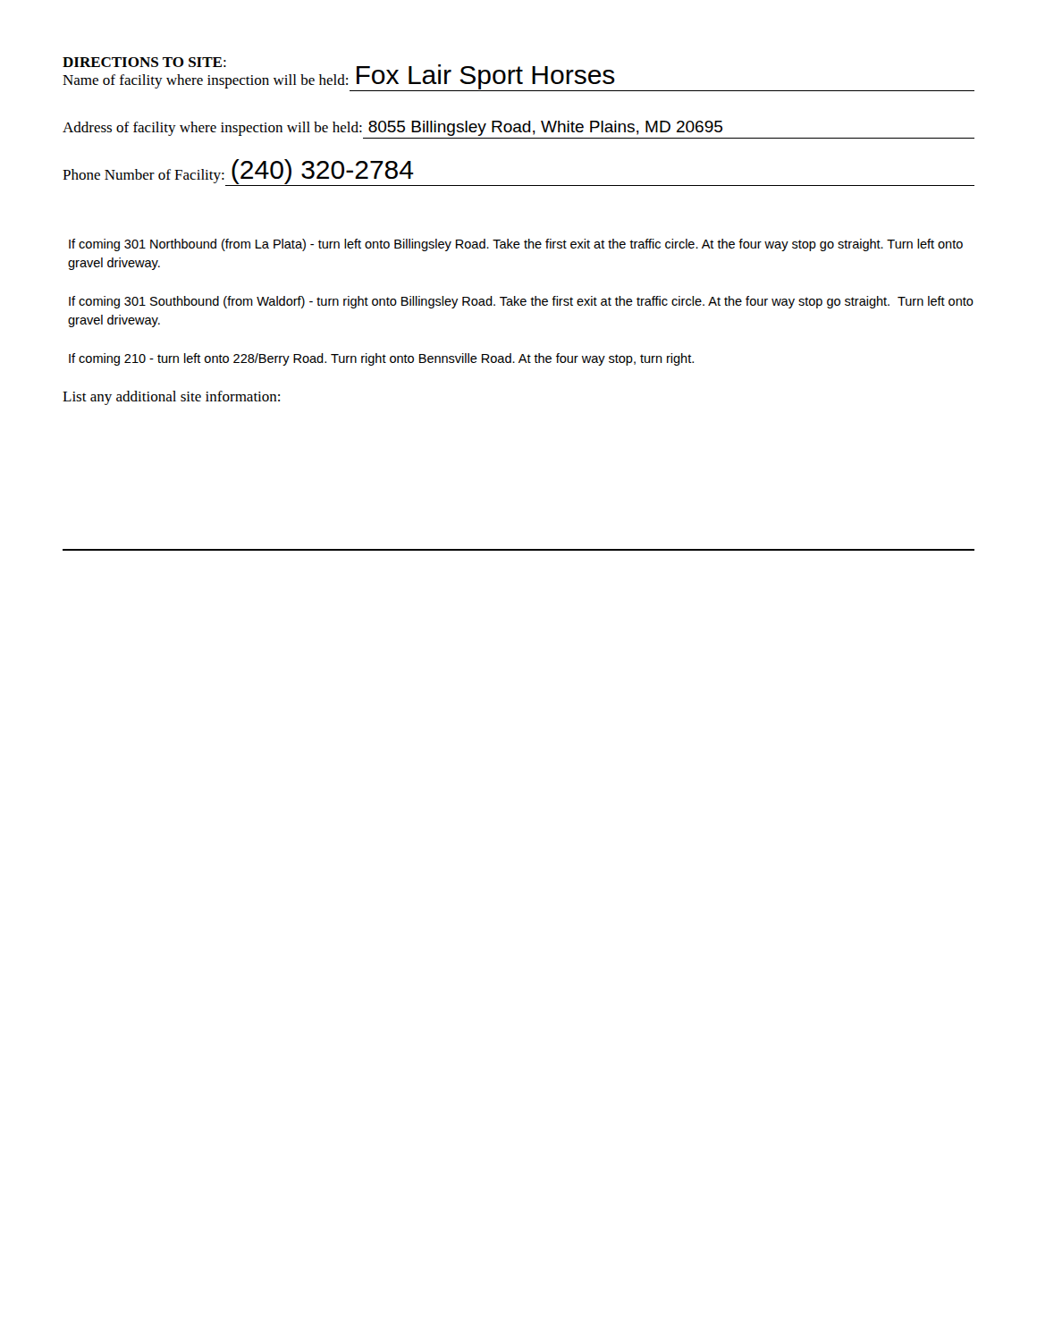DIRECTIONS TO SITE:
Name of facility where inspection will be held:
Fox Lair Sport Horses
Address of facility where inspection will be held:
8055 Billingsley Road, White Plains, MD 20695
Phone Number of Facility:
(240) 320-2784
If coming 301 Northbound (from La Plata) - turn left onto Billingsley Road. Take the first exit at the traffic circle. At the four way stop go straight. Turn left onto gravel driveway.
If coming 301 Southbound (from Waldorf) - turn right onto Billingsley Road. Take the first exit at the traffic circle. At the four way stop go straight. Turn left onto gravel driveway.
If coming 210 - turn left onto 228/Berry Road. Turn right onto Bennsville Road. At the four way stop, turn right.
List any additional site information: